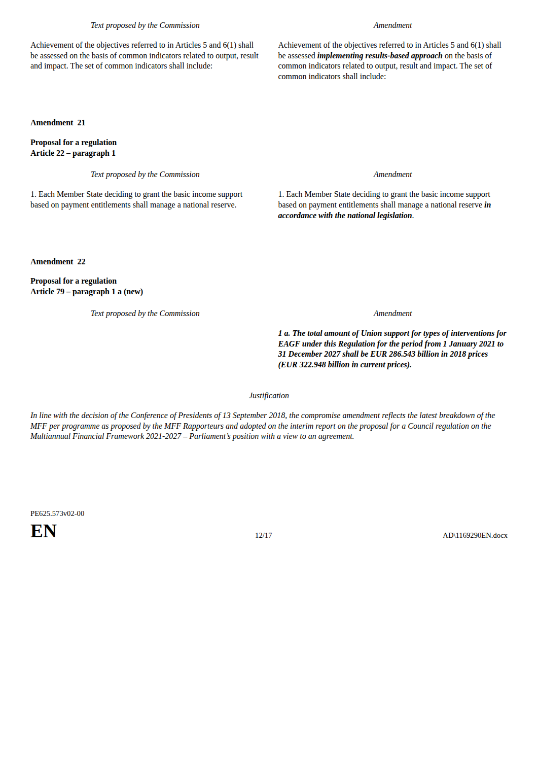| Text proposed by the Commission | Amendment |
| Achievement of the objectives referred to in Articles 5 and 6(1) shall be assessed on the basis of common indicators related to output, result and impact. The set of common indicators shall include: | Achievement of the objectives referred to in Articles 5 and 6(1) shall be assessed implementing results-based approach on the basis of common indicators related to output, result and impact. The set of common indicators shall include: |
Amendment 21
Proposal for a regulation
Article 22 – paragraph 1
| Text proposed by the Commission | Amendment |
| 1. Each Member State deciding to grant the basic income support based on payment entitlements shall manage a national reserve. | 1. Each Member State deciding to grant the basic income support based on payment entitlements shall manage a national reserve in accordance with the national legislation . |
Amendment 22
Proposal for a regulation
Article 79 – paragraph 1 a (new)
| Text proposed by the Commission | Amendment |
| | 1 a. The total amount of Union support for types of interventions for EAGF under this Regulation for the period from 1 January 2021 to 31 December 2027 shall be EUR 286.543 billion in 2018 prices (EUR 322.948 billion in current prices). |
Justification
In line with the decision of the Conference of Presidents of 13 September 2018, the compromise amendment reflects the latest breakdown of the MFF per programme as proposed by the MFF Rapporteurs and adopted on the interim report on the proposal for a Council regulation on the Multiannual Financial Framework 2021-2027 – Parliament’s position with a view to an agreement.
PE625.573v02-00
EN
12/17
AD\1169290EN.docx